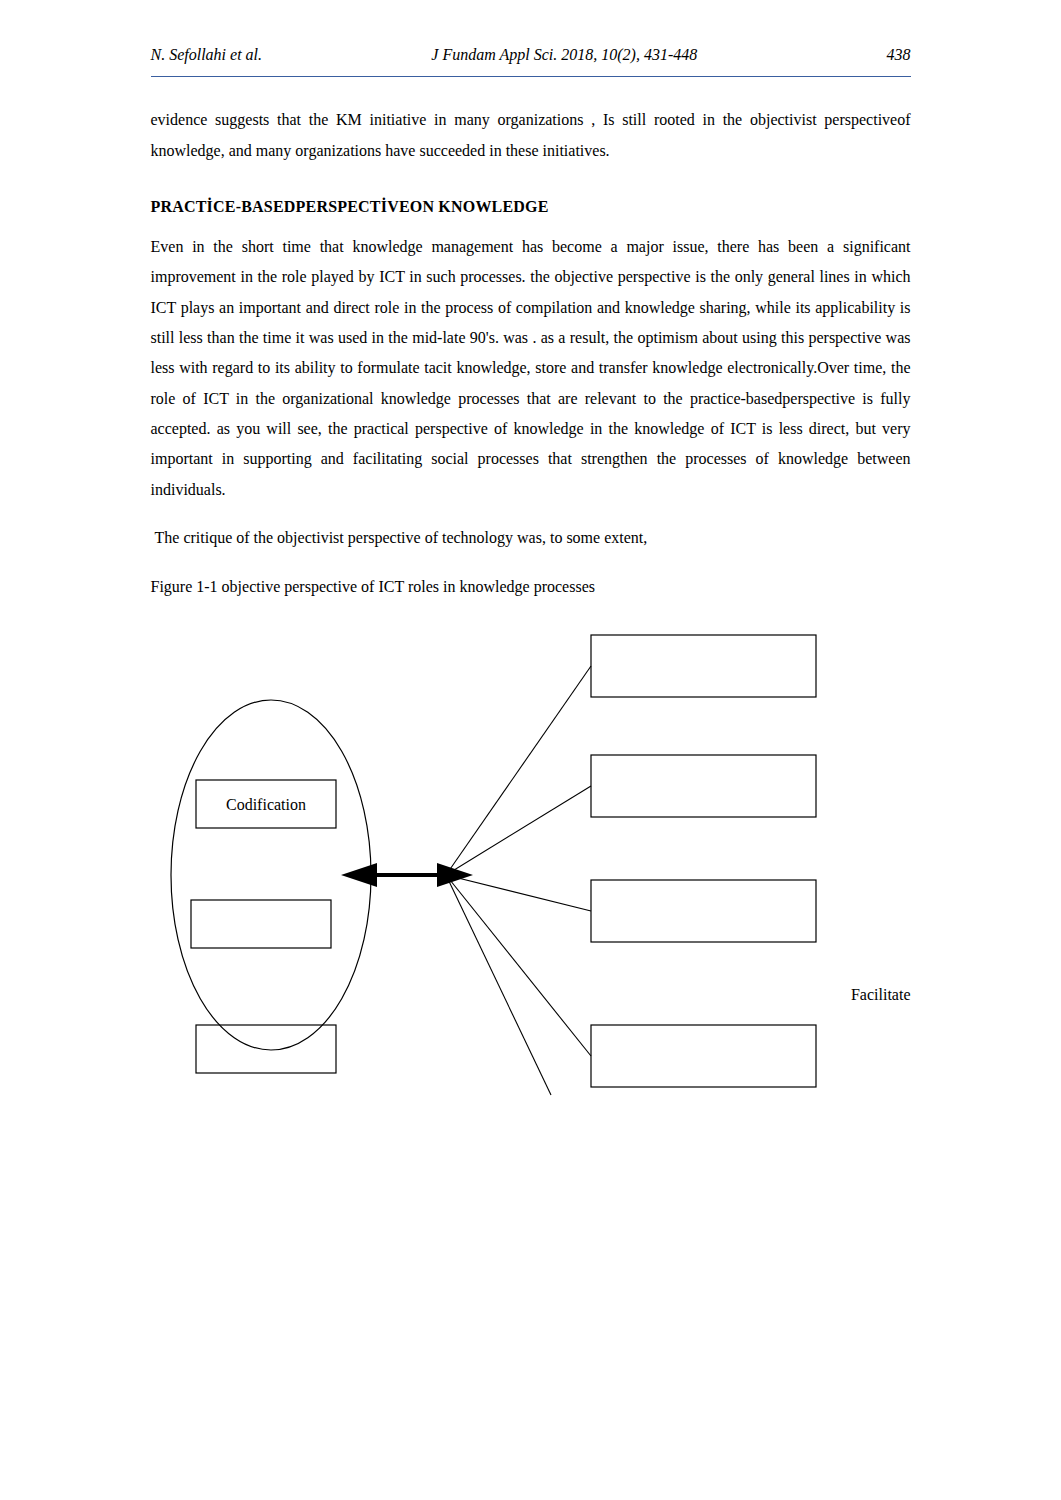N. Sefollahi et al. J Fundam Appl Sci. 2018, 10(2), 431-448 438
evidence suggests that the KM initiative in many organizations , Is still rooted in the objectivist perspectiveof knowledge, and many organizations have succeeded in these initiatives.
PRACTİCE-BASEDPERSPECTİVEON KNOWLEDGE
Even in the short time that knowledge management has become a major issue, there has been a significant improvement in the role played by ICT in such processes. the objective perspective is the only general lines in which ICT plays an important and direct role in the process of compilation and knowledge sharing, while its applicability is still less than the time it was used in the mid-late 90's. was . as a result, the optimism about using this perspective was less with regard to its ability to formulate tacit knowledge, store and transfer knowledge electronically.Over time, the role of ICT in the organizational knowledge processes that are relevant to the practice-basedperspective is fully accepted. as you will see, the practical perspective of knowledge in the knowledge of ICT is less direct, but very important in supporting and facilitating social processes that strengthen the processes of knowledge between individuals.
The critique of the objectivist perspective of technology was, to some extent,
Figure 1-1 objective perspective of ICT roles in knowledge processes
Codification
Facilitate